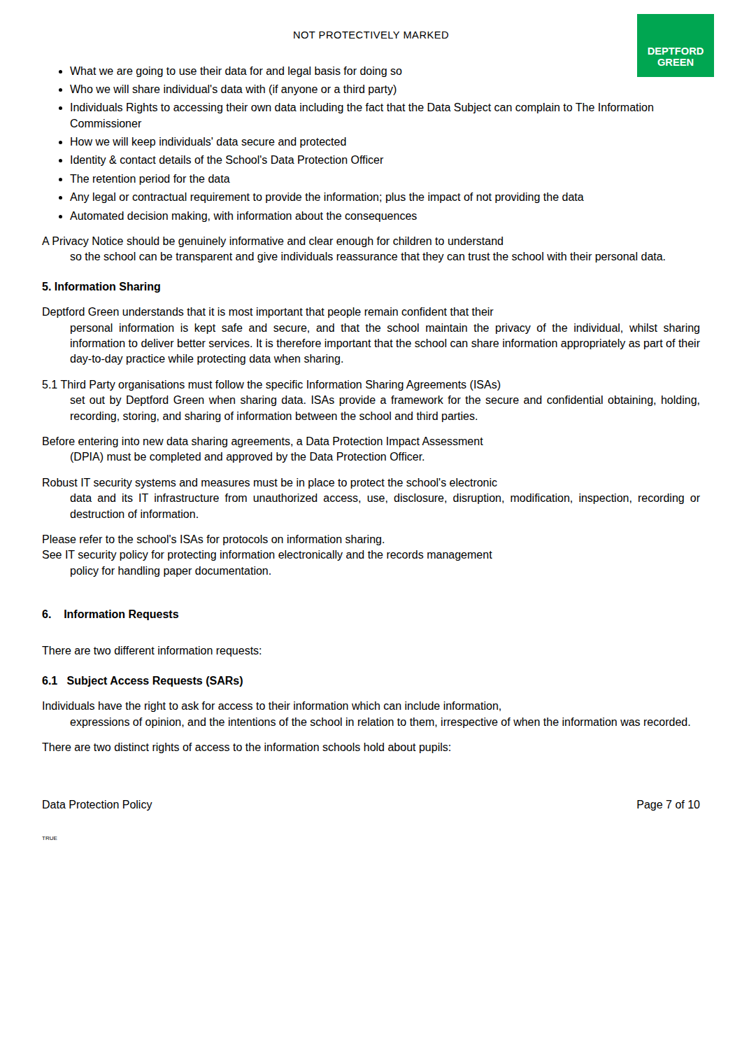DEPTFORD
GREEN
NOT PROTECTIVELY MARKED
What we are going to use their data for and legal basis for doing so
Who we will share individual's data with (if anyone or a third party)
Individuals Rights to accessing their own data including the fact that the Data Subject can complain to The Information Commissioner
How we will keep individuals' data secure and protected
Identity & contact details of the School's Data Protection Officer
The retention period for the data
Any legal or contractual requirement to provide the information; plus the impact of not providing the data
Automated decision making, with information about the consequences
A Privacy Notice should be genuinely informative and clear enough for children to understand so the school can be transparent and give individuals reassurance that they can trust the school with their personal data.
5. Information Sharing
Deptford Green understands that it is most important that people remain confident that their personal information is kept safe and secure, and that the school maintain the privacy of the individual, whilst sharing information to deliver better services. It is therefore important that the school can share information appropriately as part of their day-to-day practice while protecting data when sharing.
5.1 Third Party organisations must follow the specific Information Sharing Agreements (ISAs) set out by Deptford Green when sharing data. ISAs provide a framework for the secure and confidential obtaining, holding, recording, storing, and sharing of information between the school and third parties.
Before entering into new data sharing agreements, a Data Protection Impact Assessment (DPIA) must be completed and approved by the Data Protection Officer.
Robust IT security systems and measures must be in place to protect the school's electronic data and its IT infrastructure from unauthorized access, use, disclosure, disruption, modification, inspection, recording or destruction of information.
Please refer to the school's ISAs for protocols on information sharing.
See IT security policy for protecting information electronically and the records management policy for handling paper documentation.
6. Information Requests
There are two different information requests:
6.1 Subject Access Requests (SARs)
Individuals have the right to ask for access to their information which can include information, expressions of opinion, and the intentions of the school in relation to them, irrespective of when the information was recorded.
There are two distinct rights of access to the information schools hold about pupils:
Data Protection Policy Page 7 of 10
TRUE